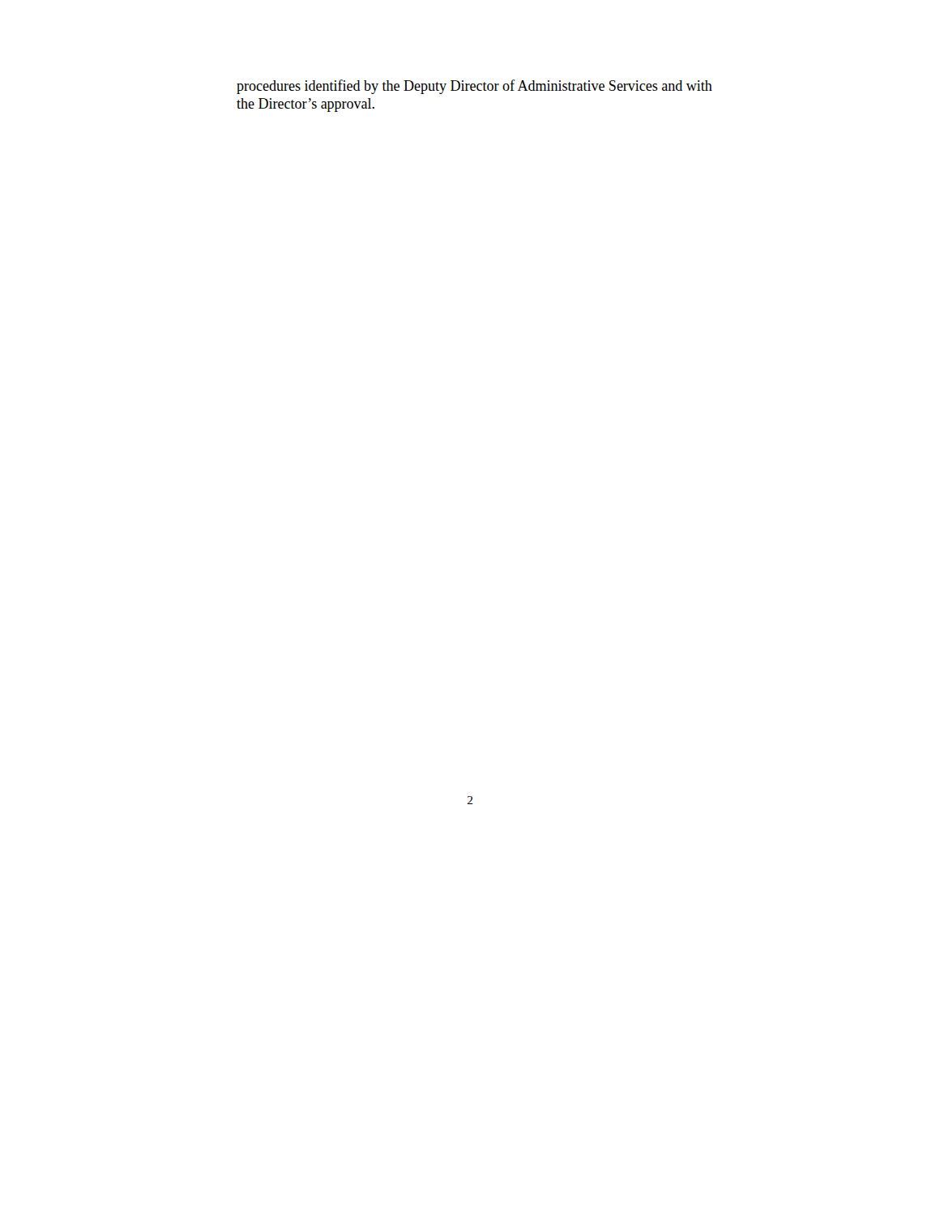procedures identified by the Deputy Director of Administrative Services and with the Director’s approval.
2